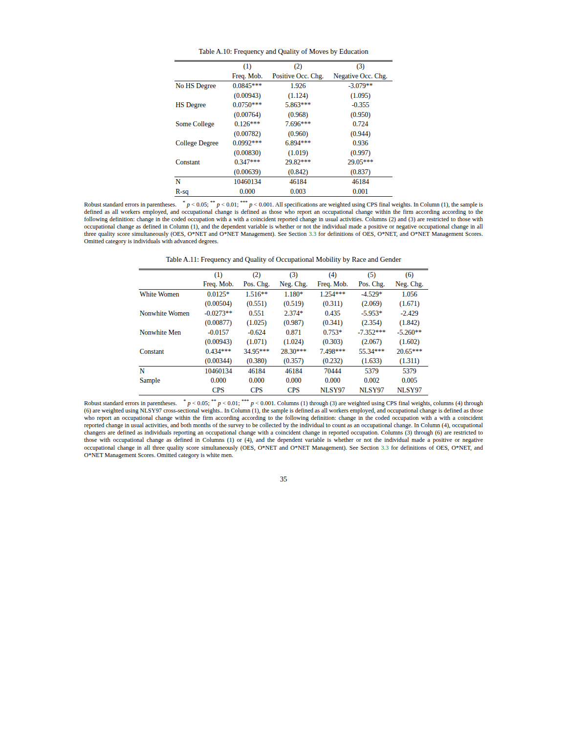Table A.10: Frequency and Quality of Moves by Education
| | (1) | (2) | (3) |
| | Freq. Mob. | Positive Occ. Chg. | Negative Occ. Chg. |
| No HS Degree | 0.0845*** | 1.926 | -3.079** |
| | (0.00943) | (1.124) | (1.095) |
| HS Degree | 0.0750*** | 5.863*** | -0.355 |
| | (0.00764) | (0.968) | (0.950) |
| Some College | 0.126*** | 7.696*** | 0.724 |
| | (0.00782) | (0.960) | (0.944) |
| College Degree | 0.0992*** | 6.894*** | 0.936 |
| | (0.00830) | (1.019) | (0.997) |
| Constant | 0.347*** | 29.82*** | 29.05*** |
| | (0.00639) | (0.842) | (0.837) |
| N | 10460134 | 46184 | 46184 |
| R-sq | 0.000 | 0.003 | 0.001 |
Robust standard errors in parentheses. * p < 0.05; ** p < 0.01; *** p < 0.001. All specifications are weighted using CPS final weights. In Column (1), the sample is defined as all workers employed, and occupational change is defined as those who report an occupational change within the firm according according to the following definition: change in the coded occupation with a with a coincident reported change in usual activities. Columns (2) and (3) are restricted to those with occupational change as defined in Column (1), and the dependent variable is whether or not the individual made a positive or negative occupational change in all three quality score simultaneously (OES, O*NET and O*NET Management). See Section 3.3 for definitions of OES, O*NET, and O*NET Management Scores. Omitted category is individuals with advanced degrees.
Table A.11: Frequency and Quality of Occupational Mobility by Race and Gender
| | (1) | (2) | (3) | (4) | (5) | (6) |
| | Freq. Mob. | Pos. Chg. | Neg. Chg. | Freq. Mob. | Pos. Chg. | Neg. Chg. |
| White Women | 0.0125* | 1.516** | 1.180* | 1.254*** | -4.529* | 1.056 |
| | (0.00504) | (0.551) | (0.519) | (0.311) | (2.069) | (1.671) |
| Nonwhite Women | -0.0273** | 0.551 | 2.374* | 0.435 | -5.953* | -2.429 |
| | (0.00877) | (1.025) | (0.987) | (0.341) | (2.354) | (1.842) |
| Nonwhite Men | -0.0157 | -0.624 | 0.871 | 0.753* | -7.352*** | -5.260** |
| | (0.00943) | (1.071) | (1.024) | (0.303) | (2.067) | (1.602) |
| Constant | 0.434*** | 34.95*** | 28.30*** | 7.498*** | 55.34*** | 20.65*** |
| | (0.00344) | (0.380) | (0.357) | (0.232) | (1.633) | (1.311) |
| N | 10460134 | 46184 | 46184 | 70444 | 5379 | 5379 |
| Sample | 0.000 | 0.000 | 0.000 | 0.000 | 0.002 | 0.005 |
| | CPS | CPS | CPS | NLSY97 | NLSY97 | NLSY97 |
Robust standard errors in parentheses. * p < 0.05; ** p < 0.01; *** p < 0.001. Columns (1) through (3) are weighted using CPS final weights, columns (4) through (6) are weighted using NLSY97 cross-sectional weights.. In Column (1), the sample is defined as all workers employed, and occupational change is defined as those who report an occupational change within the firm according according to the following definition: change in the coded occupation with a with a coincident reported change in usual activities, and both months of the survey to be collected by the individual to count as an occupational change. In Column (4), occupational changers are defined as individuals reporting an occupational change with a coincident change in reported occupation. Columns (3) through (6) are restricted to those with occupational change as defined in Columns (1) or (4), and the dependent variable is whether or not the individual made a positive or negative occupational change in all three quality score simultaneously (OES, O*NET and O*NET Management). See Section 3.3 for definitions of OES, O*NET, and O*NET Management Scores. Omitted category is white men.
35